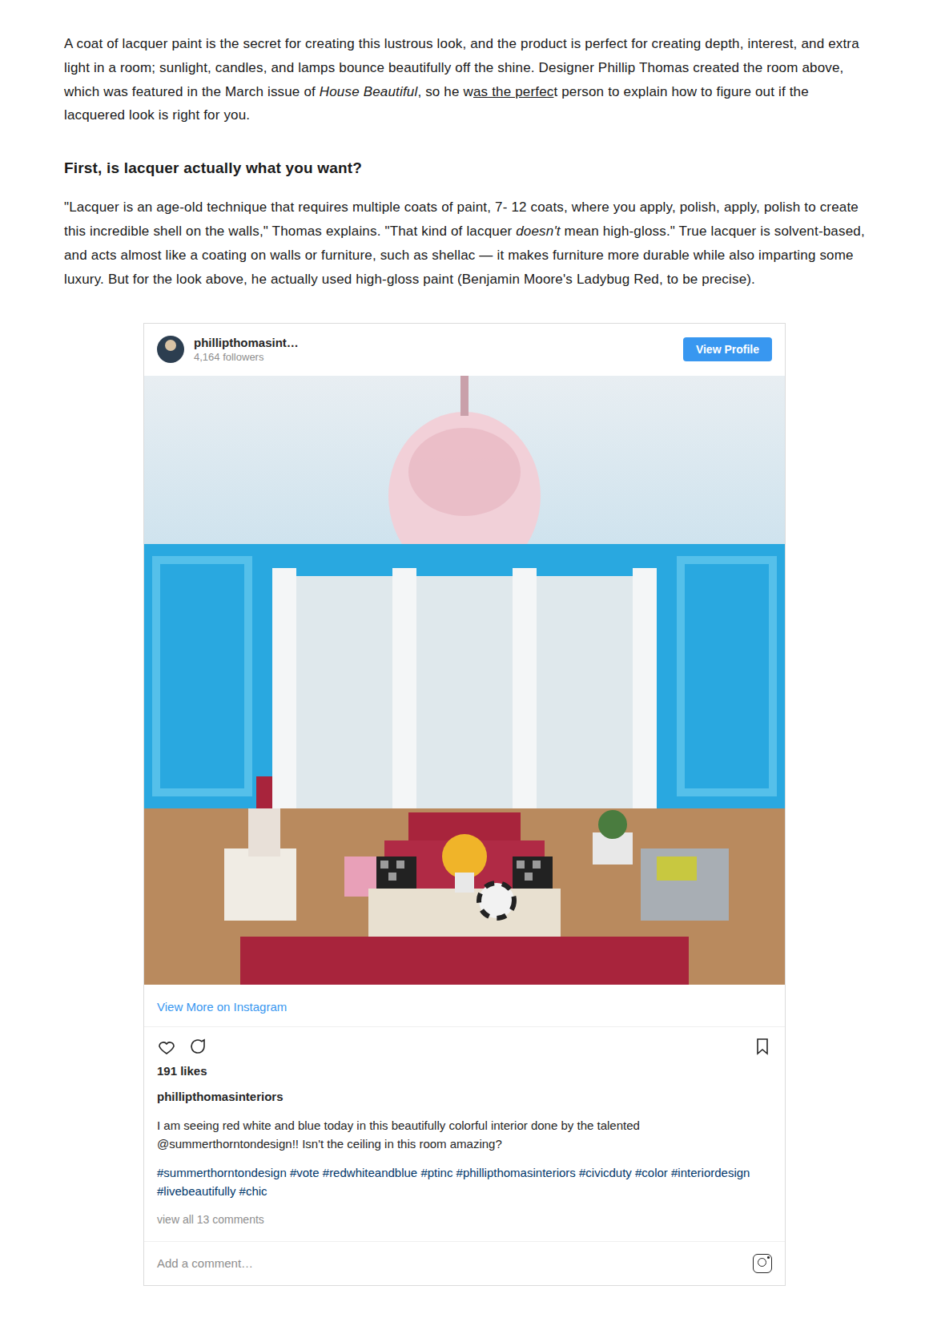A coat of lacquer paint is the secret for creating this lustrous look, and the product is perfect for creating depth, interest, and extra light in a room; sunlight, candles, and lamps bounce beautifully off the shine. Designer Phillip Thomas created the room above, which was featured in the March issue of House Beautiful, so he was the perfect person to explain how to figure out if the lacquered look is right for you.
First, is lacquer actually what you want?
"Lacquer is an age-old technique that requires multiple coats of paint, 7- 12 coats, where you apply, polish, apply, polish to create this incredible shell on the walls," Thomas explains. "That kind of lacquer doesn't mean high-gloss." True lacquer is solvent-based, and acts almost like a coating on walls or furniture, such as shellac — it makes furniture more durable while also imparting some luxury. But for the look above, he actually used high-gloss paint (Benjamin Moore's Ladybug Red, to be precise).
phillipthomasint…
4,164 followers
View Profile
View More on Instagram
191 likes
phillipthomasinteriors
I am seeing red white and blue today in this beautifully colorful interior done by the talented @summerthorntondesign!! Isn't the ceiling in this room amazing?
#summerthorntondesign #vote #redwhiteandblue #ptinc #phillipthomasinteriors #civicduty #color #interiordesign #livebeautifully #chic
view all 13 comments
Add a comment…